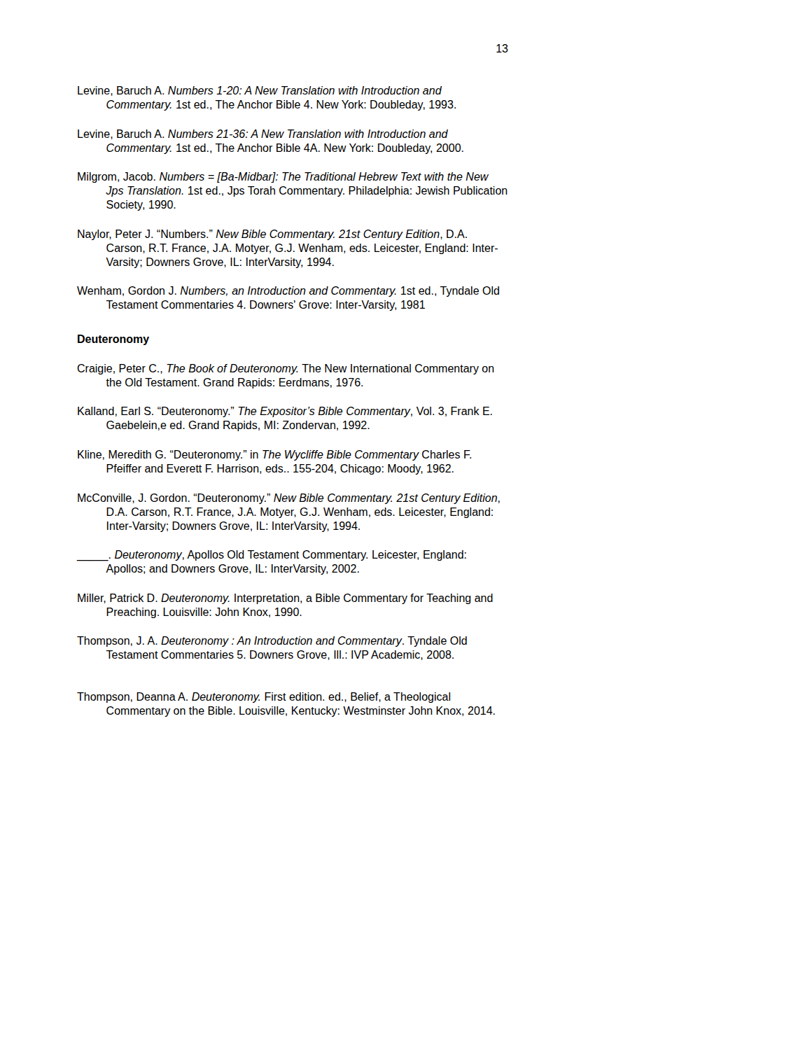13
Levine, Baruch A. Numbers 1-20: A New Translation with Introduction and Commentary. 1st ed., The Anchor Bible 4. New York: Doubleday, 1993.
Levine, Baruch A. Numbers 21-36: A New Translation with Introduction and Commentary. 1st ed., The Anchor Bible 4A. New York: Doubleday, 2000.
Milgrom, Jacob. Numbers = [Ba-Midbar]: The Traditional Hebrew Text with the New Jps Translation. 1st ed., Jps Torah Commentary. Philadelphia: Jewish Publication Society, 1990.
Naylor, Peter J. “Numbers.” New Bible Commentary. 21st Century Edition, D.A. Carson, R.T. France, J.A. Motyer, G.J. Wenham, eds. Leicester, England: Inter-Varsity; Downers Grove, IL: InterVarsity, 1994.
Wenham, Gordon J. Numbers, an Introduction and Commentary. 1st ed., Tyndale Old Testament Commentaries 4. Downers' Grove: Inter-Varsity, 1981
Deuteronomy
Craigie, Peter C., The Book of Deuteronomy. The New International Commentary on the Old Testament. Grand Rapids: Eerdmans, 1976.
Kalland, Earl S. “Deuteronomy.” The Expositor’s Bible Commentary, Vol. 3, Frank E. Gaebelein,e ed. Grand Rapids, MI: Zondervan, 1992.
Kline, Meredith G. “Deuteronomy.” in The Wycliffe Bible Commentary Charles F. Pfeiffer and Everett F. Harrison, eds.. 155-204, Chicago: Moody, 1962.
McConville, J. Gordon. “Deuteronomy.” New Bible Commentary. 21st Century Edition, D.A. Carson, R.T. France, J.A. Motyer, G.J. Wenham, eds. Leicester, England: Inter-Varsity; Downers Grove, IL: InterVarsity, 1994.
_____. Deuteronomy, Apollos Old Testament Commentary. Leicester, England: Apollos; and Downers Grove, IL: InterVarsity, 2002.
Miller, Patrick D. Deuteronomy. Interpretation, a Bible Commentary for Teaching and Preaching. Louisville: John Knox, 1990.
Thompson, J. A. Deuteronomy : An Introduction and Commentary. Tyndale Old Testament Commentaries 5. Downers Grove, Ill.: IVP Academic, 2008.
Thompson, Deanna A. Deuteronomy. First edition. ed., Belief, a Theological Commentary on the Bible. Louisville, Kentucky: Westminster John Knox, 2014.